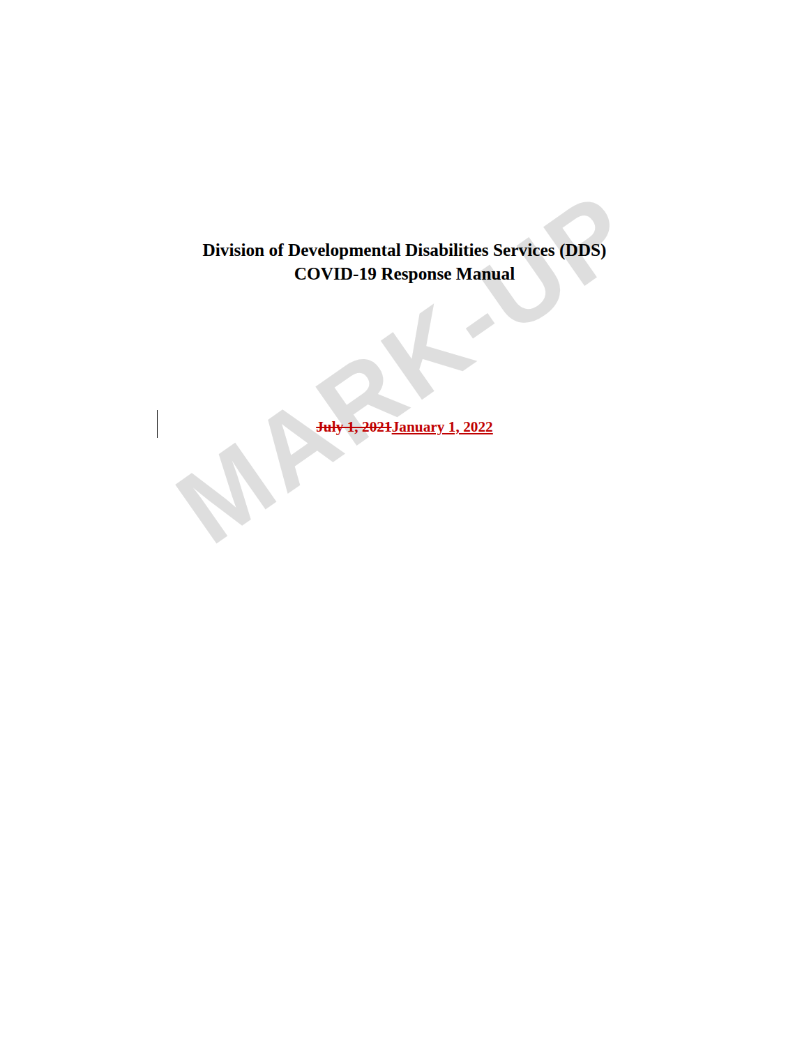MARK-UP
Division of Developmental Disabilities Services (DDS)
COVID-19 Response Manual
July 1, 2021 January 1, 2022